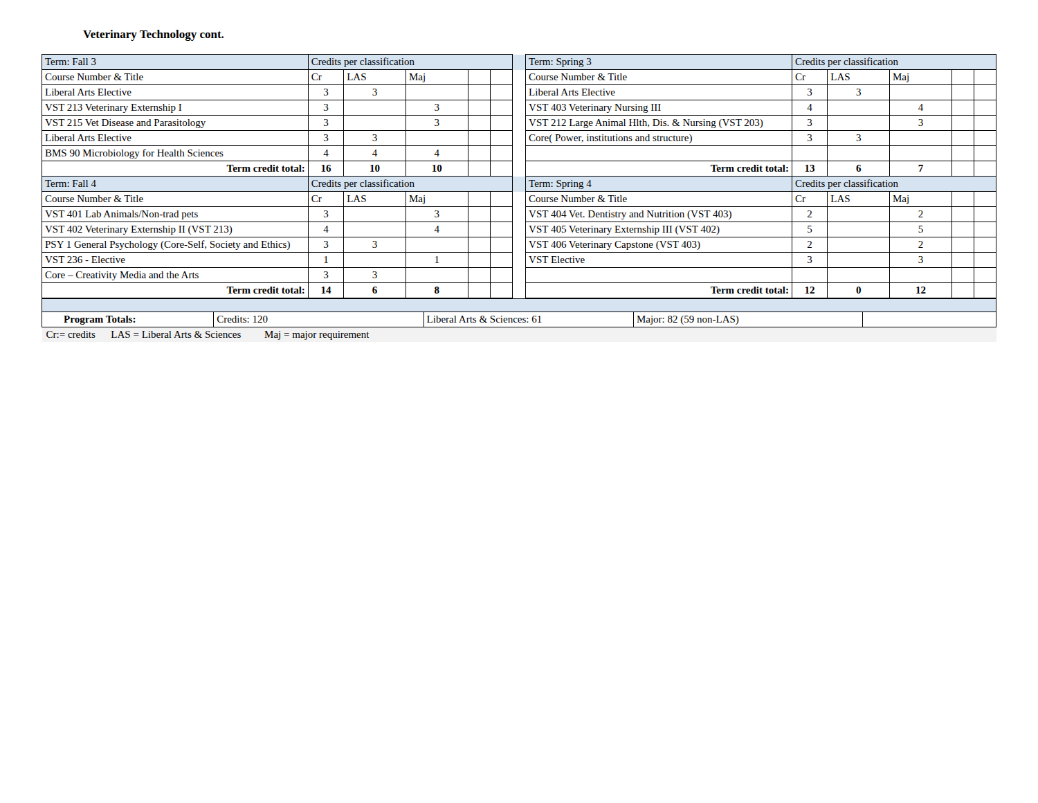Veterinary Technology cont.
| Term: Fall 3 | Credits per classification | | Term: Spring 3 | Credits per classification |
| Course Number & Title | Cr | LAS | Maj | | | | Course Number & Title | Cr | LAS | Maj | | |
| Liberal Arts Elective | 3 | 3 | | | | | Liberal Arts Elective | 3 | 3 | | | |
| VST 213 Veterinary Externship I | 3 | | 3 | | | | VST 403 Veterinary Nursing III | 4 | | 4 | | |
| VST 215 Vet Disease and Parasitology | 3 | | 3 | | | | VST 212 Large Animal Hlth, Dis. & Nursing (VST 203) | 3 | | 3 | | |
| Liberal Arts Elective | 3 | 3 | | | | | Core( Power, institutions and structure) | 3 | 3 | | | |
| BMS 90 Microbiology for Health Sciences | 4 | 4 | 4 | | | | | | | | | |
| Term credit total: | 16 | 10 | 10 | | | | Term credit total: | 13 | 6 | 7 | | |
| Term: Fall 4 | Credits per classification | | Term: Spring 4 | Credits per classification |
| Course Number & Title | Cr | LAS | Maj | | | | Course Number & Title | Cr | LAS | Maj | | |
| VST 401 Lab Animals/Non-trad pets | 3 | | 3 | | | | VST 404 Vet. Dentistry and Nutrition (VST 403) | 2 | | 2 | | |
| VST 402 Veterinary Externship II (VST 213) | 4 | | 4 | | | | VST 405 Veterinary Externship III (VST 402) | 5 | | 5 | | |
| PSY 1 General Psychology (Core-Self, Society and Ethics) | 3 | 3 | | | | | VST 406 Veterinary Capstone (VST 403) | 2 | | 2 | | |
| VST 236 - Elective | 1 | | 1 | | | | VST Elective | 3 | | 3 | | |
| Core – Creativity Media and the Arts | 3 | 3 | | | | | | | | | | |
| Term credit total: | 14 | 6 | 8 | | | | Term credit total: | 12 | 0 | 12 | | |
| | Program Totals: | Credits: 120 | Liberal Arts & Sciences: 61 | Major: 82 (59 non-LAS) | |
| Cr:= credits LAS = Liberal Arts & Sciences Maj = major requirement |